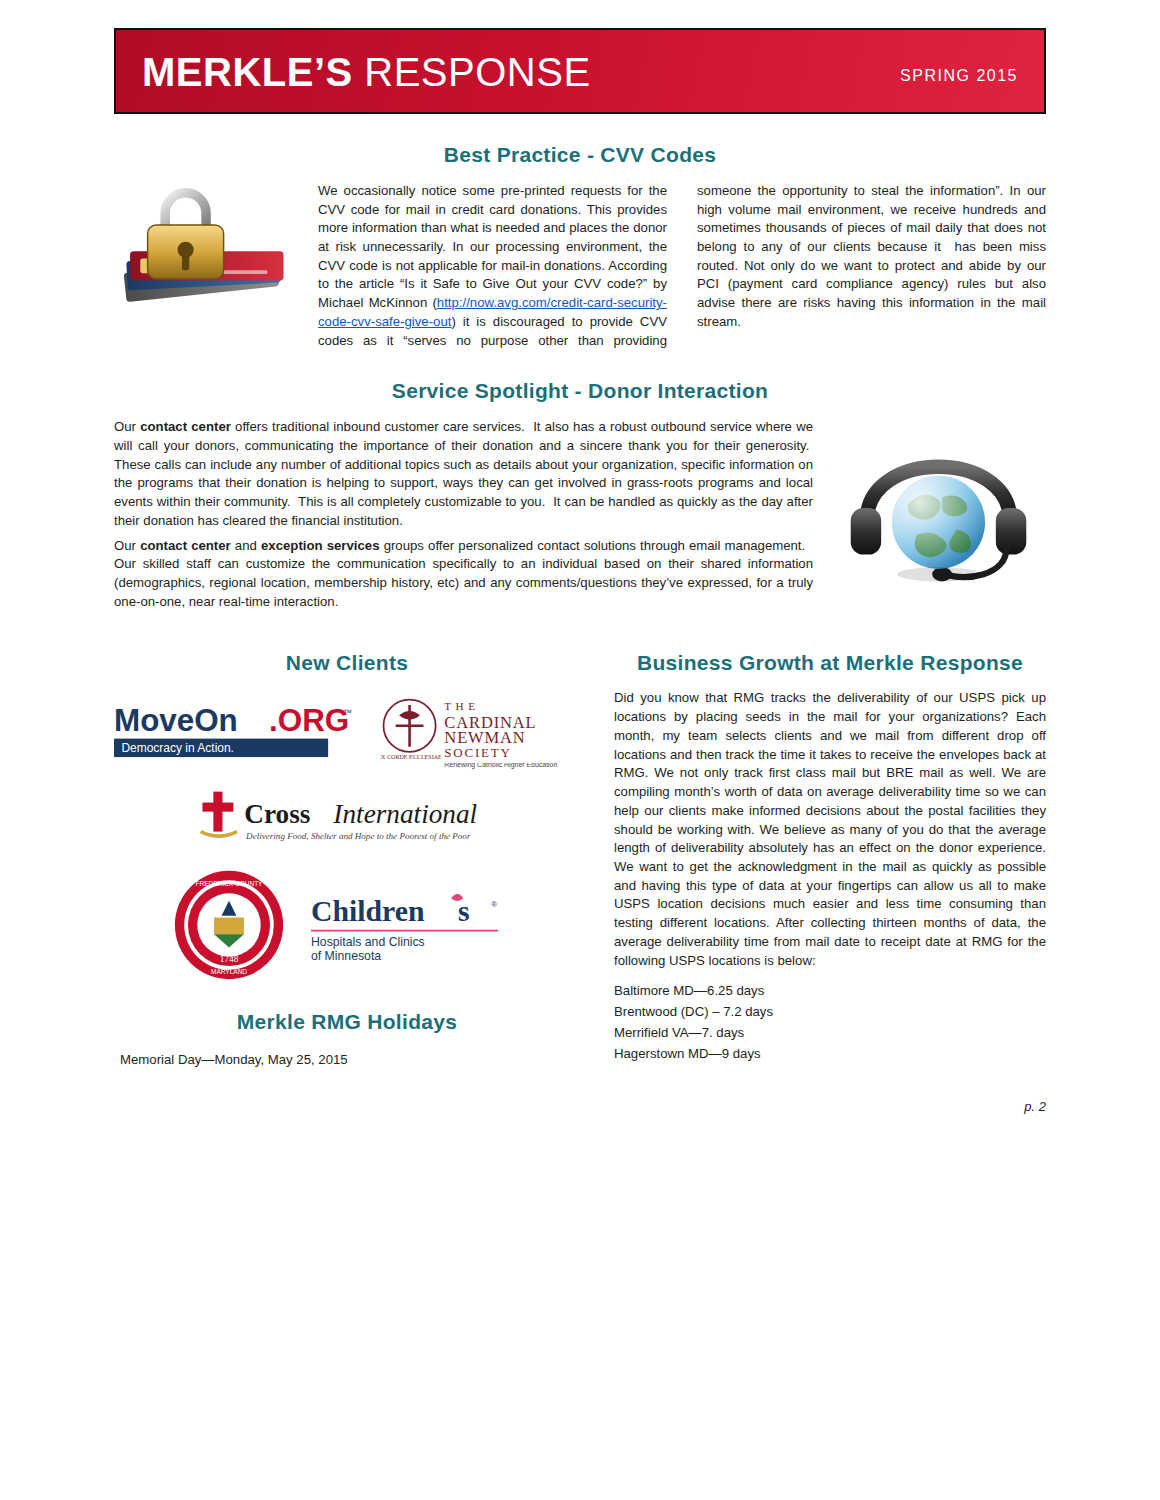MERKLE’S RESPONSE
SPRING 2015
Best Practice - CVV Codes
We occasionally notice some pre-printed requests for the CVV code for mail in credit card donations. This provides more information than what is needed and places the donor at risk unnecessarily. In our processing environment, the CVV code is not applicable for mail-in donations. According to the article “Is it Safe to Give Out your CVV code?” by Michael McKinnon (http://now.avg.com/credit-card-security-code-cvv-safe-give-out) it is discouraged to provide CVV codes as it “serves no purpose other than providing someone the opportunity to steal the information”. In our high volume mail environment, we receive hundreds and sometimes thousands of pieces of mail daily that does not belong to any of our clients because it has been miss routed. Not only do we want to protect and abide by our PCI (payment card compliance agency) rules but also advise there are risks having this information in the mail stream.
Service Spotlight - Donor Interaction
Our contact center offers traditional inbound customer care services. It also has a robust outbound service where we will call your donors, communicating the importance of their donation and a sincere thank you for their generosity. These calls can include any number of additional topics such as details about your organization, specific information on the programs that their donation is helping to support, ways they can get involved in grass-roots programs and local events within their community. This is all completely customizable to you. It can be handled as quickly as the day after their donation has cleared the financial institution.
Our contact center and exception services groups offer personalized contact solutions through email management. Our skilled staff can customize the communication specifically to an individual based on their shared information (demographics, regional location, membership history, etc) and any comments/questions they’ve expressed, for a truly one-on-one, near real-time interaction.
New Clients
MoveOn .ORG ™ Democracy in Action. EX CORDE ECCLESIAE T H E CARDINAL NEWMAN SOCIETY Renewing Catholic Higher Education
Cross International Delivering Food, Shelter and Hope to the Poorest of the Poor
1748 FREDERICK COUNTY MARYLAND Children s ® Hospitals and Clinics of Minnesota
Merkle RMG Holidays
Memorial Day—Monday, May 25, 2015
Business Growth at Merkle Response
Did you know that RMG tracks the deliverability of our USPS pick up locations by placing seeds in the mail for your organizations? Each month, my team selects clients and we mail from different drop off locations and then track the time it takes to receive the envelopes back at RMG. We not only track first class mail but BRE mail as well. We are compiling month’s worth of data on average deliverability time so we can help our clients make informed decisions about the postal facilities they should be working with. We believe as many of you do that the average length of deliverability absolutely has an effect on the donor experience. We want to get the acknowledgment in the mail as quickly as possible and having this type of data at your fingertips can allow us all to make USPS location decisions much easier and less time consuming than testing different locations. After collecting thirteen months of data, the average deliverability time from mail date to receipt date at RMG for the following USPS locations is below:
Baltimore MD—6.25 days
Brentwood (DC) – 7.2 days
Merrifield VA—7. days
Hagerstown MD—9 days
p. 2